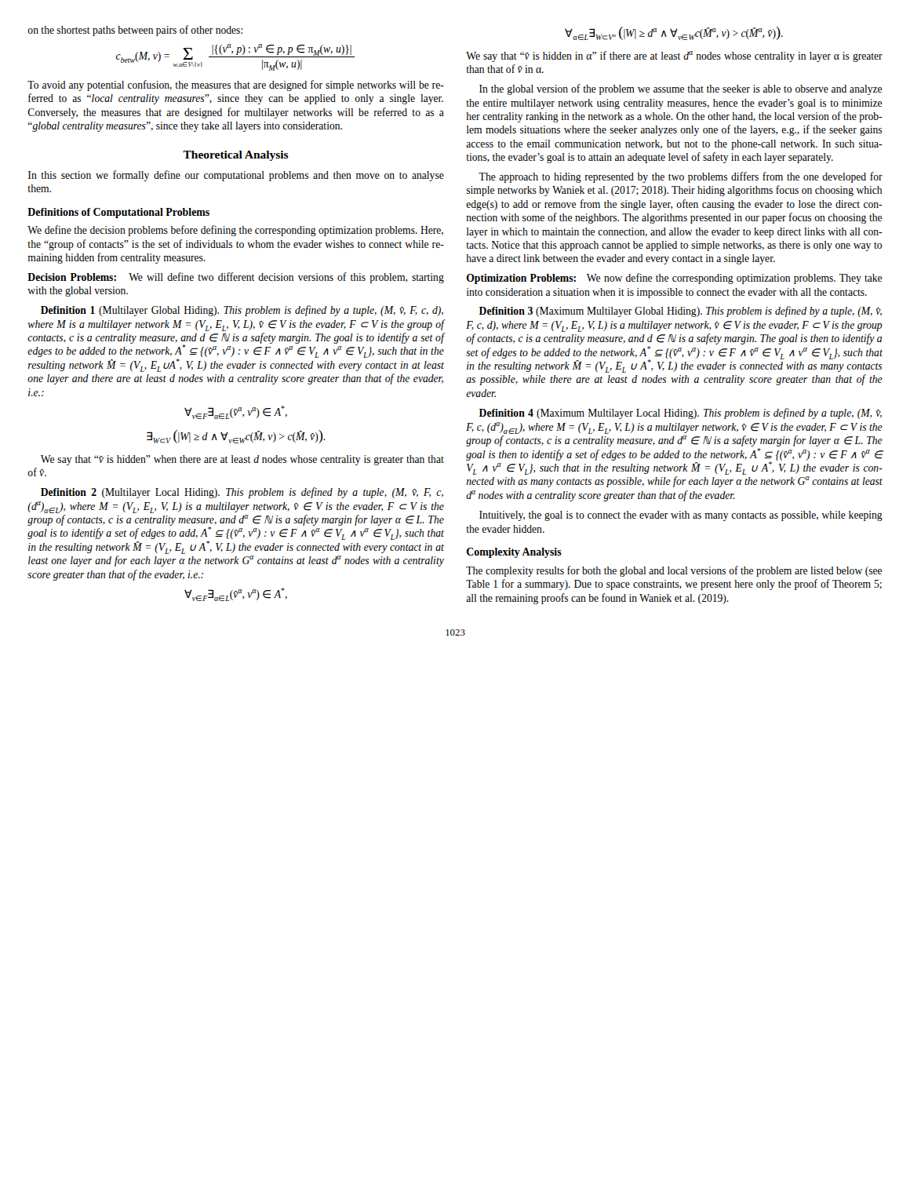on the shortest paths between pairs of other nodes:
cbetw(M, v) = Σw,u∈V\{v} |{(vα, p) : vα ∈ p, p ∈ πM(w, u)}| |πM(w, u)|
To avoid any potential confusion, the measures that are designed for simple networks will be referred to as “local centrality measures”, since they can be applied to only a single layer. Conversely, the measures that are designed for multilayer networks will be referred to as a “global centrality measures”, since they take all layers into consideration.
Theoretical Analysis
In this section we formally define our computational problems and then move on to analyse them.
Definitions of Computational Problems
We define the decision problems before defining the corresponding optimization problems. Here, the “group of contacts” is the set of individuals to whom the evader wishes to connect while remaining hidden from centrality measures.
Decision Problems: We will define two different decision versions of this problem, starting with the global version.
Definition 1 (Multilayer Global Hiding). This problem is defined by a tuple, (M, v̂, F, c, d), where M is a multilayer network M = (VL, EL, V, L), v̂ ∈ V is the evader, F ⊂ V is the group of contacts, c is a centrality measure, and d ∈ ℕ is a safety margin. The goal is to identify a set of edges to be added to the network, A* ⊆ {(v̂α, vα) : v ∈ F ∧ v̂α ∈ VL ∧ vα ∈ VL}, such that in the resulting network M̂ = (VL, EL∪A*, V, L) the evader is connected with every contact in at least one layer and there are at least d nodes with a centrality score greater than that of the evader, i.e.:
∀v∈F∃α∈L(v̂α, vα) ∈ A*,
∃W⊂V (|W| ≥ d ∧ ∀v∈Wc(M̂, v) > c(M̂, v̂)).
We say that “v̂ is hidden” when there are at least d nodes whose centrality is greater than that of v̂.
Definition 2 (Multilayer Local Hiding). This problem is defined by a tuple, (M, v̂, F, c, (dα)α∈L), where M = (VL, EL, V, L) is a multilayer network, v̂ ∈ V is the evader, F ⊂ V is the group of contacts, c is a centrality measure, and dα ∈ ℕ is a safety margin for layer α ∈ L. The goal is to identify a set of edges to add, A* ⊆ {(v̂α, vα) : v ∈ F ∧ v̂α ∈ VL ∧ vα ∈ VL}, such that in the resulting network M̂ = (VL, EL ∪ A*, V, L) the evader is connected with every contact in at least one layer and for each layer α the network Gα contains at least dα nodes with a centrality score greater than that of the evader, i.e.:
∀v∈F∃α∈L(v̂α, vα) ∈ A*,
∀α∈L∃W⊂Vα (|W| ≥ dα ∧ ∀v∈Wc(M̂α, v) > c(M̂α, v̂)).
We say that “v̂ is hidden in α” if there are at least dα nodes whose centrality in layer α is greater than that of v̂ in α.
In the global version of the problem we assume that the seeker is able to observe and analyze the entire multilayer network using centrality measures, hence the evader’s goal is to minimize her centrality ranking in the network as a whole. On the other hand, the local version of the problem models situations where the seeker analyzes only one of the layers, e.g., if the seeker gains access to the email communication network, but not to the phone-call network. In such situations, the evader’s goal is to attain an adequate level of safety in each layer separately.
The approach to hiding represented by the two problems differs from the one developed for simple networks by Waniek et al. (2017; 2018). Their hiding algorithms focus on choosing which edge(s) to add or remove from the single layer, often causing the evader to lose the direct connection with some of the neighbors. The algorithms presented in our paper focus on choosing the layer in which to maintain the connection, and allow the evader to keep direct links with all contacts. Notice that this approach cannot be applied to simple networks, as there is only one way to have a direct link between the evader and every contact in a single layer.
Optimization Problems: We now define the corresponding optimization problems. They take into consideration a situation when it is impossible to connect the evader with all the contacts.
Definition 3 (Maximum Multilayer Global Hiding). This problem is defined by a tuple, (M, v̂, F, c, d), where M = (VL, EL, V, L) is a multilayer network, v̂ ∈ V is the evader, F ⊂ V is the group of contacts, c is a centrality measure, and d ∈ ℕ is a safety margin. The goal is then to identify a set of edges to be added to the network, A* ⊆ {(v̂α, vα) : v ∈ F ∧ v̂α ∈ VL ∧ vα ∈ VL}, such that in the resulting network M̂ = (VL, EL ∪ A*, V, L) the evader is connected with as many contacts as possible, while there are at least d nodes with a centrality score greater than that of the evader.
Definition 4 (Maximum Multilayer Local Hiding). This problem is defined by a tuple, (M, v̂, F, c, (dα)α∈L), where M = (VL, EL, V, L) is a multilayer network, v̂ ∈ V is the evader, F ⊂ V is the group of contacts, c is a centrality measure, and dα ∈ ℕ is a safety margin for layer α ∈ L. The goal is then to identify a set of edges to be added to the network, A* ⊆ {(v̂α, vα) : v ∈ F ∧ v̂α ∈ VL ∧ vα ∈ VL}, such that in the resulting network M̂ = (VL, EL ∪ A*, V, L) the evader is connected with as many contacts as possible, while for each layer α the network Gα contains at least dα nodes with a centrality score greater than that of the evader.
Intuitively, the goal is to connect the evader with as many contacts as possible, while keeping the evader hidden.
Complexity Analysis
The complexity results for both the global and local versions of the problem are listed below (see Table 1 for a summary). Due to space constraints, we present here only the proof of Theorem 5; all the remaining proofs can be found in Waniek et al. (2019).
1023